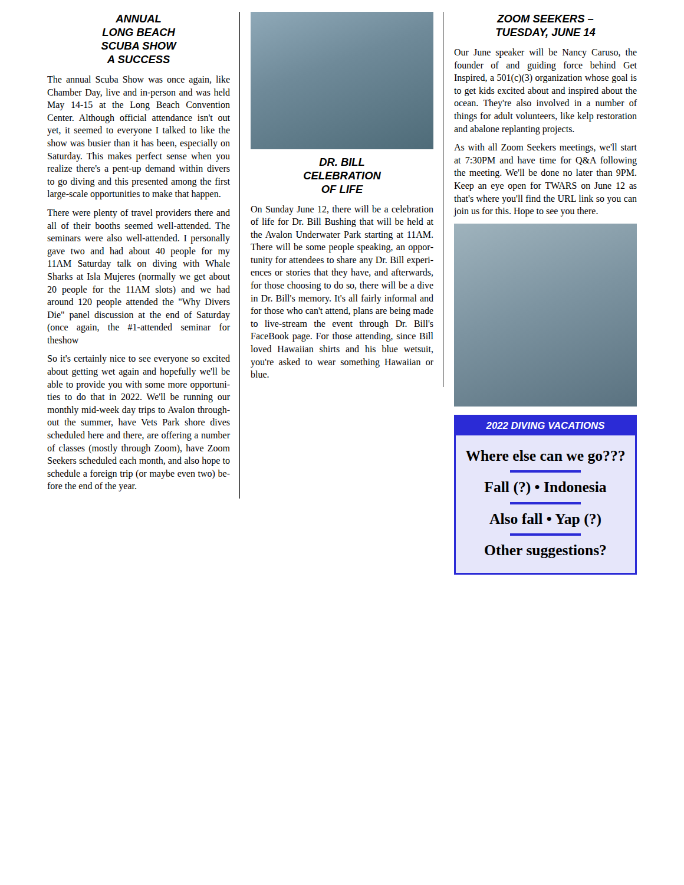ANNUAL
LONG BEACH
SCUBA SHOW
A SUCCESS
The annual Scuba Show was once again, like Chamber Day, live and in-person and was held May 14-15 at the Long Beach Convention Center. Although official attendance isn't out yet, it seemed to everyone I talked to like the show was busier than it has been, especially on Saturday. This makes perfect sense when you realize there's a pent-up demand within divers to go diving and this presented among the first large-scale opportunities to make that happen.
There were plenty of travel providers there and all of their booths seemed well-attended. The seminars were also well-attended. I personally gave two and had about 40 people for my 11AM Saturday talk on diving with Whale Sharks at Isla Mujeres (normally we get about 20 people for the 11AM slots) and we had around 120 people attended the "Why Divers Die" panel discussion at the end of Saturday (once again, the #1-attended seminar for theshow
So it's certainly nice to see everyone so excited about getting wet again and hopefully we'll be able to provide you with some more opportunities to do that in 2022. We'll be running our monthly mid-week day trips to Avalon throughout the summer, have Vets Park shore dives scheduled here and there, are offering a number of classes (mostly through Zoom), have Zoom Seekers scheduled each month, and also hope to schedule a foreign trip (or maybe even two) before the end of the year.
DR. BILL
CELEBRATION
OF LIFE
On Sunday June 12, there will be a celebration of life for Dr. Bill Bushing that will be held at the Avalon Underwater Park starting at 11AM. There will be some people speaking, an opportunity for attendees to share any Dr. Bill experiences or stories that they have, and afterwards, for those choosing to do so, there will be a dive in Dr. Bill's memory. It's all fairly informal and for those who can't attend, plans are being made to live-stream the event through Dr. Bill's FaceBook page. For those attending, since Bill loved Hawaiian shirts and his blue wetsuit, you're asked to wear something Hawaiian or blue.
ZOOM SEEKERS –
TUESDAY, JUNE 14
Our June speaker will be Nancy Caruso, the founder of and guiding force behind Get Inspired, a 501(c)(3) organization whose goal is to get kids excited about and inspired about the ocean. They're also involved in a number of things for adult volunteers, like kelp restoration and abalone replanting projects.
As with all Zoom Seekers meetings, we'll start at 7:30PM and have time for Q&A following the meeting. We'll be done no later than 9PM. Keep an eye open for TWARS on June 12 as that's where you'll find the URL link so you can join us for this. Hope to see you there.
2022 DIVING VACATIONS
Where else can we go???
Fall (?) • Indonesia
Also fall • Yap (?)
Other suggestions?